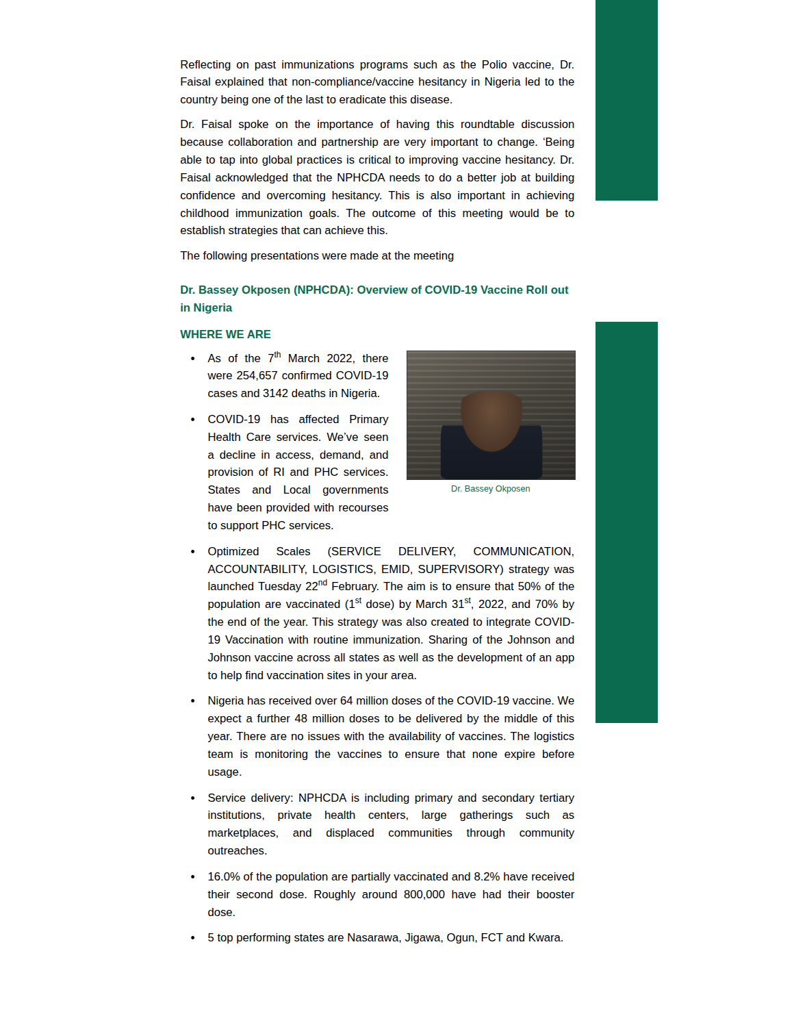Reflecting on past immunizations programs such as the Polio vaccine, Dr. Faisal explained that non-compliance/vaccine hesitancy in Nigeria led to the country being one of the last to eradicate this disease.
Dr. Faisal spoke on the importance of having this roundtable discussion because collaboration and partnership are very important to change. ‘Being able to tap into global practices is critical to improving vaccine hesitancy. Dr. Faisal acknowledged that the NPHCDA needs to do a better job at building confidence and overcoming hesitancy. This is also important in achieving childhood immunization goals. The outcome of this meeting would be to establish strategies that can achieve this.
The following presentations were made at the meeting
Dr. Bassey Okposen (NPHCDA): Overview of COVID-19 Vaccine Roll out in Nigeria
WHERE WE ARE
Dr. Bassey Okposen
As of the 7th March 2022, there were 254,657 confirmed COVID-19 cases and 3142 deaths in Nigeria.
COVID-19 has affected Primary Health Care services. We’ve seen a decline in access, demand, and provision of RI and PHC services. States and Local governments have been provided with recourses to support PHC services.
Optimized Scales (SERVICE DELIVERY, COMMUNICATION, ACCOUNTABILITY, LOGISTICS, EMID, SUPERVISORY) strategy was launched Tuesday 22nd February. The aim is to ensure that 50% of the population are vaccinated (1st dose) by March 31st, 2022, and 70% by the end of the year. This strategy was also created to integrate COVID-19 Vaccination with routine immunization. Sharing of the Johnson and Johnson vaccine across all states as well as the development of an app to help find vaccination sites in your area.
Nigeria has received over 64 million doses of the COVID-19 vaccine. We expect a further 48 million doses to be delivered by the middle of this year. There are no issues with the availability of vaccines. The logistics team is monitoring the vaccines to ensure that none expire before usage.
Service delivery: NPHCDA is including primary and secondary tertiary institutions, private health centers, large gatherings such as marketplaces, and displaced communities through community outreaches.
16.0% of the population are partially vaccinated and 8.2% have received their second dose. Roughly around 800,000 have had their booster dose.
5 top performing states are Nasarawa, Jigawa, Ogun, FCT and Kwara.